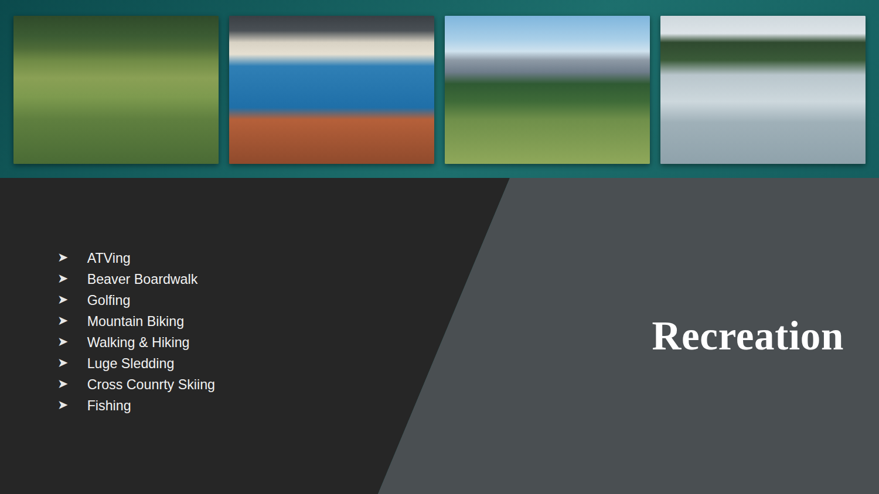ATVing
Beaver Boardwalk
Golfing
Mountain Biking
Walking & Hiking
Luge Sledding
Cross Counrty Skiing
Fishing
Recreation